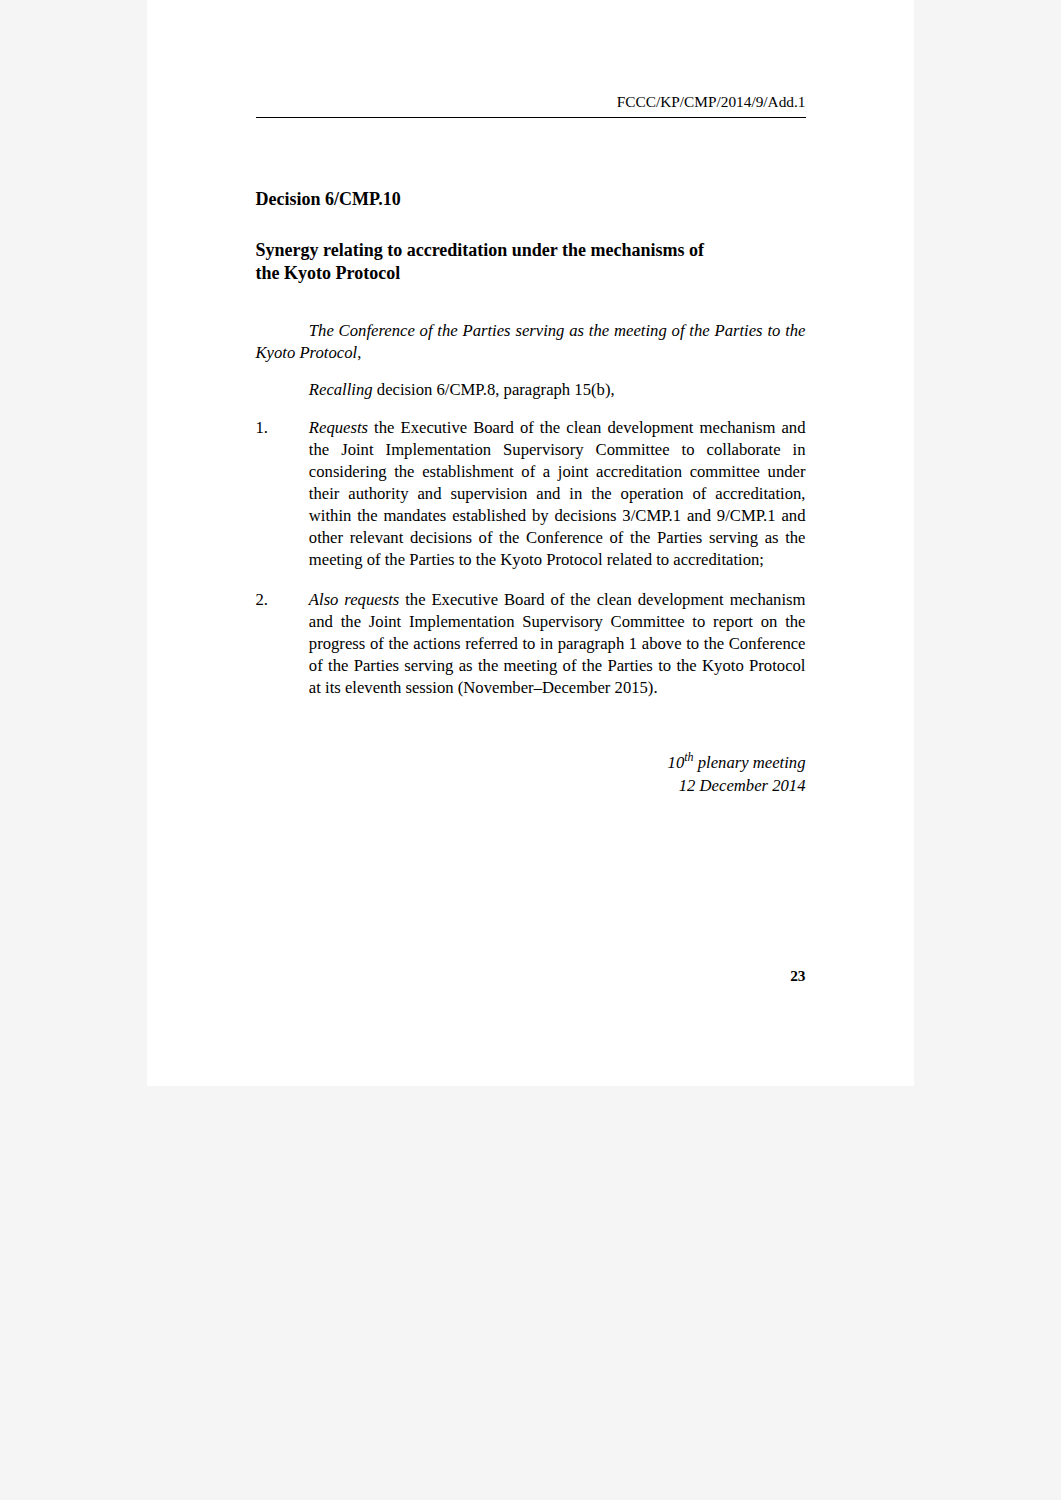FCCC/KP/CMP/2014/9/Add.1
Decision 6/CMP.10
Synergy relating to accreditation under the mechanisms of
the Kyoto Protocol
The Conference of the Parties serving as the meeting of the Parties to the Kyoto Protocol,
Recalling decision 6/CMP.8, paragraph 15(b),
1. Requests the Executive Board of the clean development mechanism and the Joint Implementation Supervisory Committee to collaborate in considering the establishment of a joint accreditation committee under their authority and supervision and in the operation of accreditation, within the mandates established by decisions 3/CMP.1 and 9/CMP.1 and other relevant decisions of the Conference of the Parties serving as the meeting of the Parties to the Kyoto Protocol related to accreditation;
2. Also requests the Executive Board of the clean development mechanism and the Joint Implementation Supervisory Committee to report on the progress of the actions referred to in paragraph 1 above to the Conference of the Parties serving as the meeting of the Parties to the Kyoto Protocol at its eleventh session (November–December 2015).
10th plenary meeting
12 December 2014
23